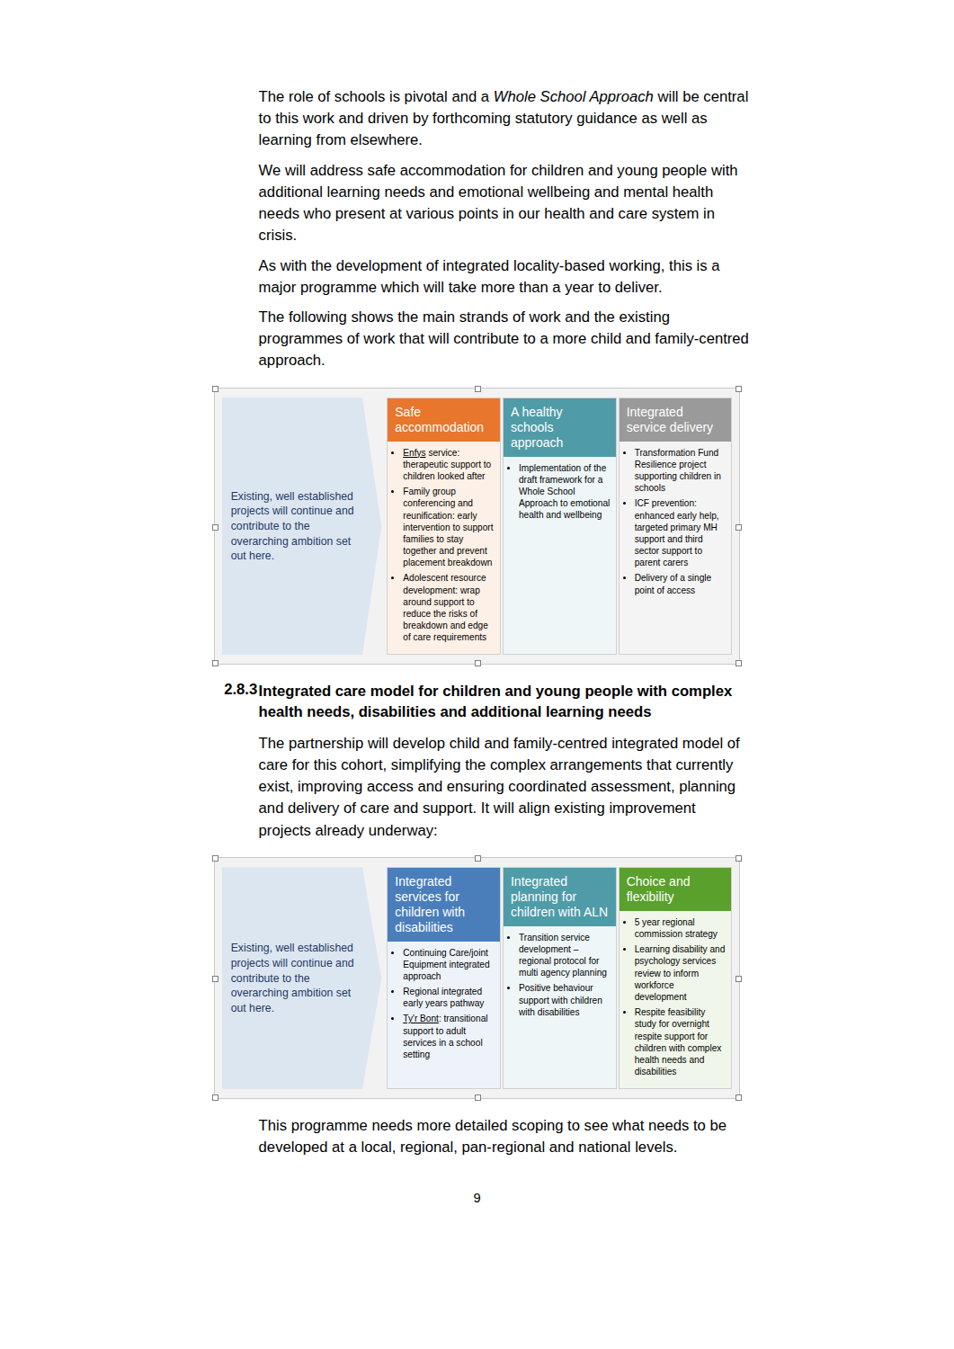The role of schools is pivotal and a Whole School Approach will be central to this work and driven by forthcoming statutory guidance as well as learning from elsewhere.
We will address safe accommodation for children and young people with additional learning needs and emotional wellbeing and mental health needs who present at various points in our health and care system in crisis.
As with the development of integrated locality-based working, this is a major programme which will take more than a year to deliver.
The following shows the main strands of work and the existing programmes of work that will contribute to a more child and family-centred approach.
Existing, well established projects will continue and contribute to the overarching ambition set out here.
Safe accommodation
Enfys service: therapeutic support to children looked after
Family group conferencing and reunification: early intervention to support families to stay together and prevent placement breakdown
Adolescent resource development: wrap around support to reduce the risks of breakdown and edge of care requirements
A healthy schools approach
Implementation of the draft framework for a Whole School Approach to emotional health and wellbeing
Integrated service delivery
Transformation Fund Resilience project supporting children in schools
ICF prevention: enhanced early help, targeted primary MH support and third sector support to parent carers
Delivery of a single point of access
2.8.3
Integrated care model for children and young people with complex health needs, disabilities and additional learning needs
The partnership will develop child and family-centred integrated model of care for this cohort, simplifying the complex arrangements that currently exist, improving access and ensuring coordinated assessment, planning and delivery of care and support. It will align existing improvement projects already underway:
Existing, well established projects will continue and contribute to the overarching ambition set out here.
Integrated services for children with disabilities
Continuing Care/joint Equipment integrated approach
Regional integrated early years pathway
Ty'r Bont: transitional support to adult services in a school setting
Integrated planning for children with ALN
Transition service development – regional protocol for multi agency planning
Positive behaviour support with children with disabilities
Choice and flexibility
5 year regional commission strategy
Learning disability and psychology services review to inform workforce development
Respite feasibility study for overnight respite support for children with complex health needs and disabilities
This programme needs more detailed scoping to see what needs to be developed at a local, regional, pan-regional and national levels.
9